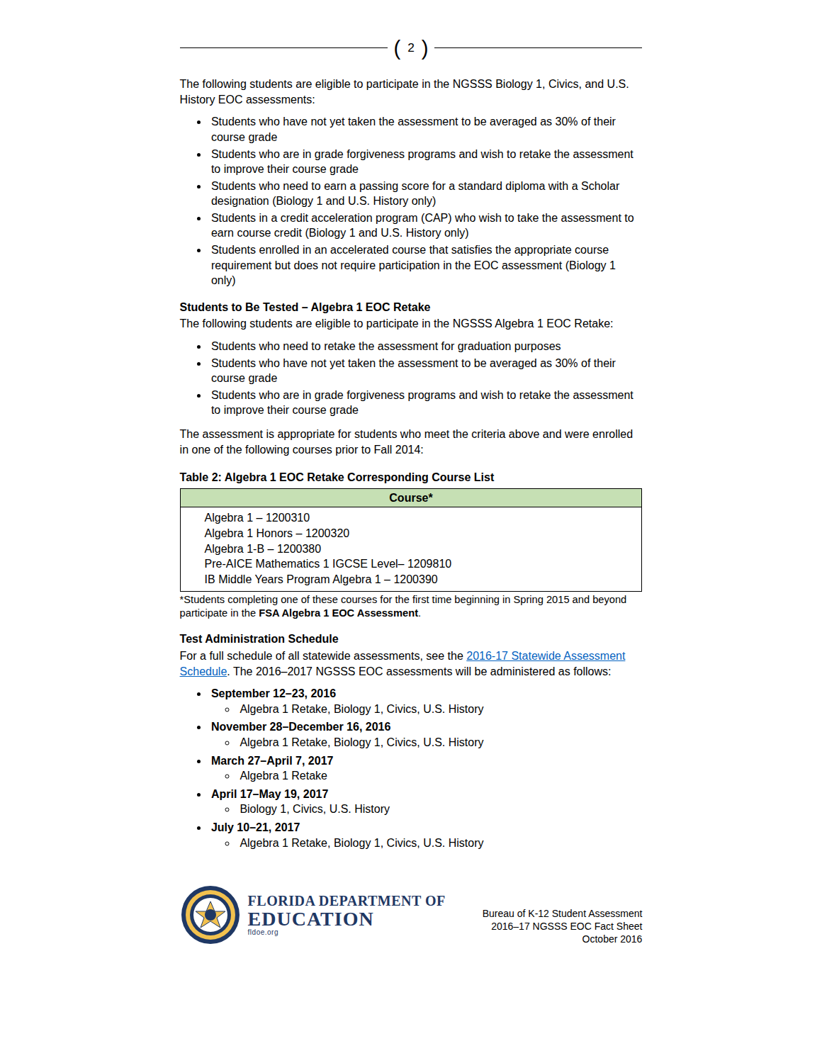(2)
The following students are eligible to participate in the NGSSS Biology 1, Civics, and U.S. History EOC assessments:
Students who have not yet taken the assessment to be averaged as 30% of their course grade
Students who are in grade forgiveness programs and wish to retake the assessment to improve their course grade
Students who need to earn a passing score for a standard diploma with a Scholar designation (Biology 1 and U.S. History only)
Students in a credit acceleration program (CAP) who wish to take the assessment to earn course credit (Biology 1 and U.S. History only)
Students enrolled in an accelerated course that satisfies the appropriate course requirement but does not require participation in the EOC assessment (Biology 1 only)
Students to Be Tested – Algebra 1 EOC Retake
The following students are eligible to participate in the NGSSS Algebra 1 EOC Retake:
Students who need to retake the assessment for graduation purposes
Students who have not yet taken the assessment to be averaged as 30% of their course grade
Students who are in grade forgiveness programs and wish to retake the assessment to improve their course grade
The assessment is appropriate for students who meet the criteria above and were enrolled in one of the following courses prior to Fall 2014:
Table 2: Algebra 1 EOC Retake Corresponding Course List
| Course* |
| --- |
| Algebra 1 – 1200310 Algebra 1 Honors – 1200320 Algebra 1-B – 1200380 Pre-AICE Mathematics 1 IGCSE Level– 1209810 IB Middle Years Program Algebra 1 – 1200390 |
*Students completing one of these courses for the first time beginning in Spring 2015 and beyond participate in the FSA Algebra 1 EOC Assessment.
Test Administration Schedule
For a full schedule of all statewide assessments, see the 2016-17 Statewide Assessment Schedule. The 2016–2017 NGSSS EOC assessments will be administered as follows:
September 12–23, 2016
Algebra 1 Retake, Biology 1, Civics, U.S. History
November 28–December 16, 2016
Algebra 1 Retake, Biology 1, Civics, U.S. History
March 27–April 7, 2017
Algebra 1 Retake
April 17–May 19, 2017
Biology 1, Civics, U.S. History
July 10–21, 2017
Algebra 1 Retake, Biology 1, Civics, U.S. History
FLORIDA DEPARTMENT OF
EDUCATION
fldoe.org
Bureau of K-12 Student Assessment
2016–17 NGSSS EOC Fact Sheet
October 2016